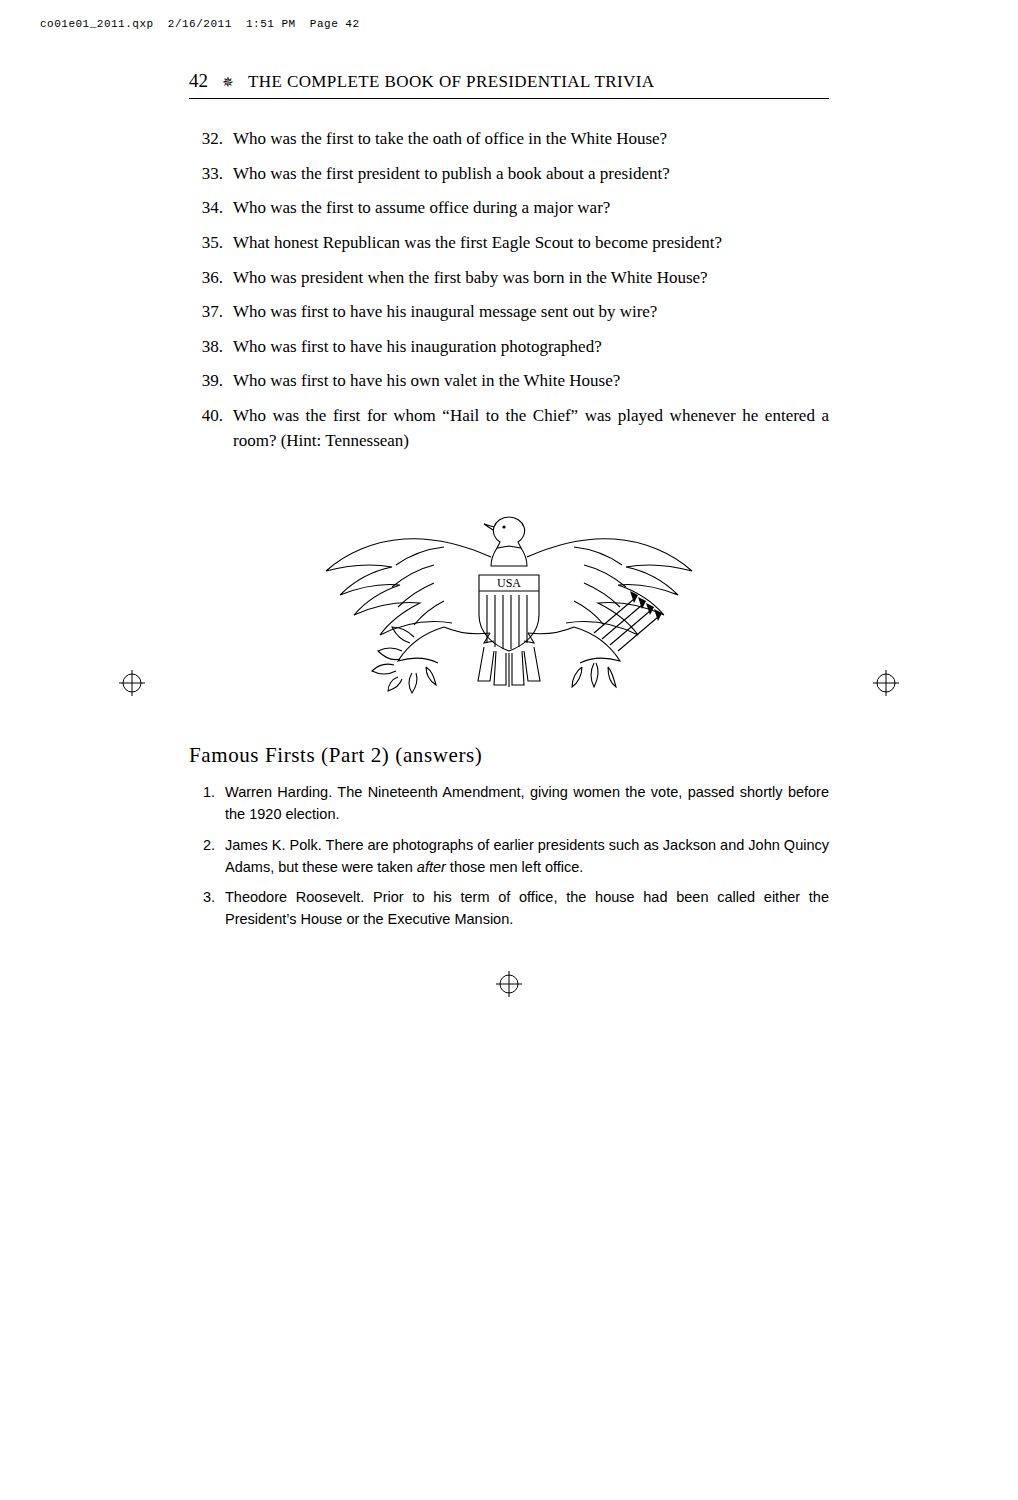co01e01_2011.qxp 2/16/2011 1:51 PM Page 42
42 ✵ THE COMPLETE BOOK OF PRESIDENTIAL TRIVIA
32. Who was the first to take the oath of office in the White House?
33. Who was the first president to publish a book about a president?
34. Who was the first to assume office during a major war?
35. What honest Republican was the first Eagle Scout to become president?
36. Who was president when the first baby was born in the White House?
37. Who was first to have his inaugural message sent out by wire?
38. Who was first to have his inauguration photographed?
39. Who was first to have his own valet in the White House?
40. Who was the first for whom “Hail to the Chief” was played whenever he entered a room? (Hint: Tennessean)
USA
Famous Firsts (Part 2) (answers)
1. Warren Harding. The Nineteenth Amendment, giving women the vote, passed shortly before the 1920 election.
2. James K. Polk. There are photographs of earlier presidents such as Jackson and John Quincy Adams, but these were taken after those men left office.
3. Theodore Roosevelt. Prior to his term of office, the house had been called either the President’s House or the Executive Mansion.